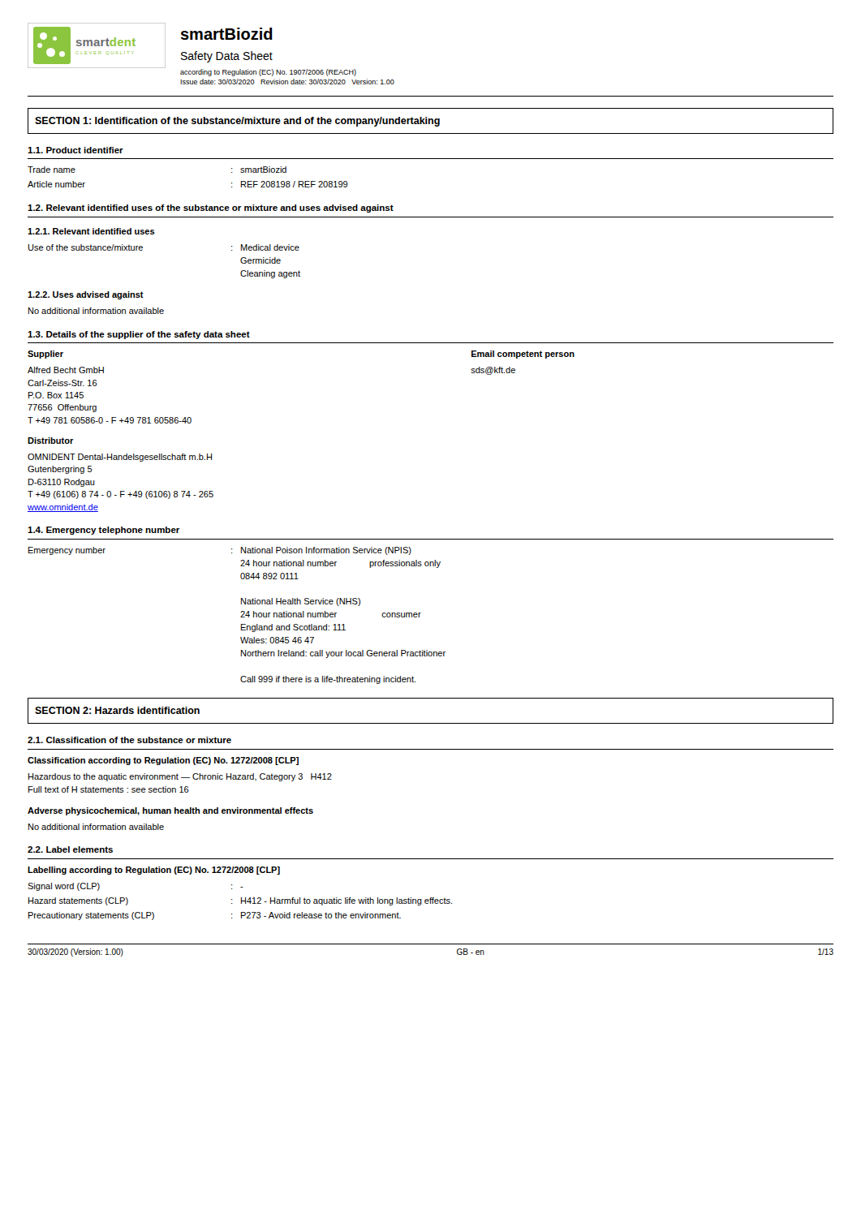smart dent
CLEVER QUALITY
smartBiozid
Safety Data Sheet
according to Regulation (EC) No. 1907/2006 (REACH)
Issue date: 30/03/2020 Revision date: 30/03/2020 Version: 1.00
SECTION 1: Identification of the substance/mixture and of the company/undertaking
1.1. Product identifier
Trade name
:
smartBiozid
Article number
:
REF 208198 / REF 208199
1.2. Relevant identified uses of the substance or mixture and uses advised against
1.2.1. Relevant identified uses
Use of the substance/mixture
:
Medical device Germicide Cleaning agent
1.2.2. Uses advised against
No additional information available
1.3. Details of the supplier of the safety data sheet
Supplier
Alfred Becht GmbH
Carl-Zeiss-Str. 16
P.O. Box 1145
77656 Offenburg
T +49 781 60586-0 - F +49 781 60586-40
Distributor
OMNIDENT Dental-Handelsgesellschaft m.b.H
Gutenbergring 5
D-63110 Rodgau
T +49 (6106) 8 74 - 0 - F +49 (6106) 8 74 - 265
www.omnident.de
Email competent person
sds@kft.de
1.4. Emergency telephone number
Emergency number
:
National Poison Information Service (NPIS) 24 hour national number professionals only 0844 892 0111 National Health Service (NHS) 24 hour national number consumer England and Scotland: 111 Wales: 0845 46 47 Northern Ireland: call your local General Practitioner Call 999 if there is a life-threatening incident.
SECTION 2: Hazards identification
2.1. Classification of the substance or mixture
Classification according to Regulation (EC) No. 1272/2008 [CLP]
Hazardous to the aquatic environment — Chronic Hazard, Category 3 H412
Full text of H statements : see section 16
Adverse physicochemical, human health and environmental effects
No additional information available
2.2. Label elements
Labelling according to Regulation (EC) No. 1272/2008 [CLP]
Signal word (CLP)
:
-
Hazard statements (CLP)
:
H412 - Harmful to aquatic life with long lasting effects.
Precautionary statements (CLP)
:
P273 - Avoid release to the environment.
30/03/2020 (Version: 1.00)
GB - en
1/13